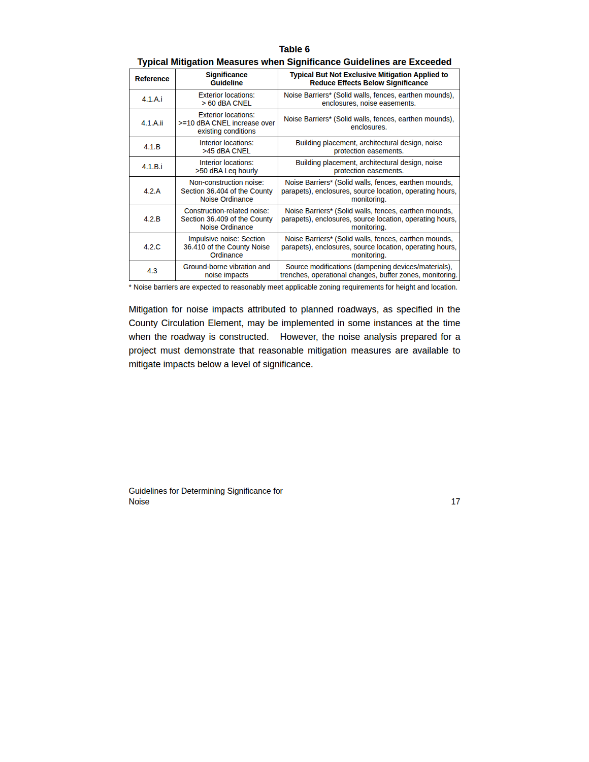Table 6
Typical Mitigation Measures when Significance Guidelines are Exceeded
| Reference | Significance Guideline | Typical But Not Exclusive Mitigation Applied to Reduce Effects Below Significance |
| --- | --- | --- |
| 4.1.A.i | Exterior locations: > 60 dBA CNEL | Noise Barriers* (Solid walls, fences, earthen mounds), enclosures, noise easements. |
| 4.1.A.ii | Exterior locations: >=10 dBA CNEL increase over existing conditions | Noise Barriers* (Solid walls, fences, earthen mounds), enclosures. |
| 4.1.B | Interior locations: >45 dBA CNEL | Building placement, architectural design, noise protection easements. |
| 4.1.B.i | Interior locations: >50 dBA Leq hourly | Building placement, architectural design, noise protection easements. |
| 4.2.A | Non-construction noise: Section 36.404 of the County Noise Ordinance | Noise Barriers* (Solid walls, fences, earthen mounds, parapets), enclosures, source location, operating hours, monitoring. |
| 4.2.B | Construction-related noise: Section 36.409 of the County Noise Ordinance | Noise Barriers* (Solid walls, fences, earthen mounds, parapets), enclosures, source location, operating hours, monitoring. |
| 4.2.C | Impulsive noise: Section 36.410 of the County Noise Ordinance | Noise Barriers* (Solid walls, fences, earthen mounds, parapets), enclosures, source location, operating hours, monitoring. |
| 4.3 | Ground-borne vibration and noise impacts | Source modifications (dampening devices/materials), trenches, operational changes, buffer zones, monitoring. |
* Noise barriers are expected to reasonably meet applicable zoning requirements for height and location.
Mitigation for noise impacts attributed to planned roadways, as specified in the County Circulation Element, may be implemented in some instances at the time when the roadway is constructed. However, the noise analysis prepared for a project must demonstrate that reasonable mitigation measures are available to mitigate impacts below a level of significance.
Guidelines for Determining Significance for
Noise
17